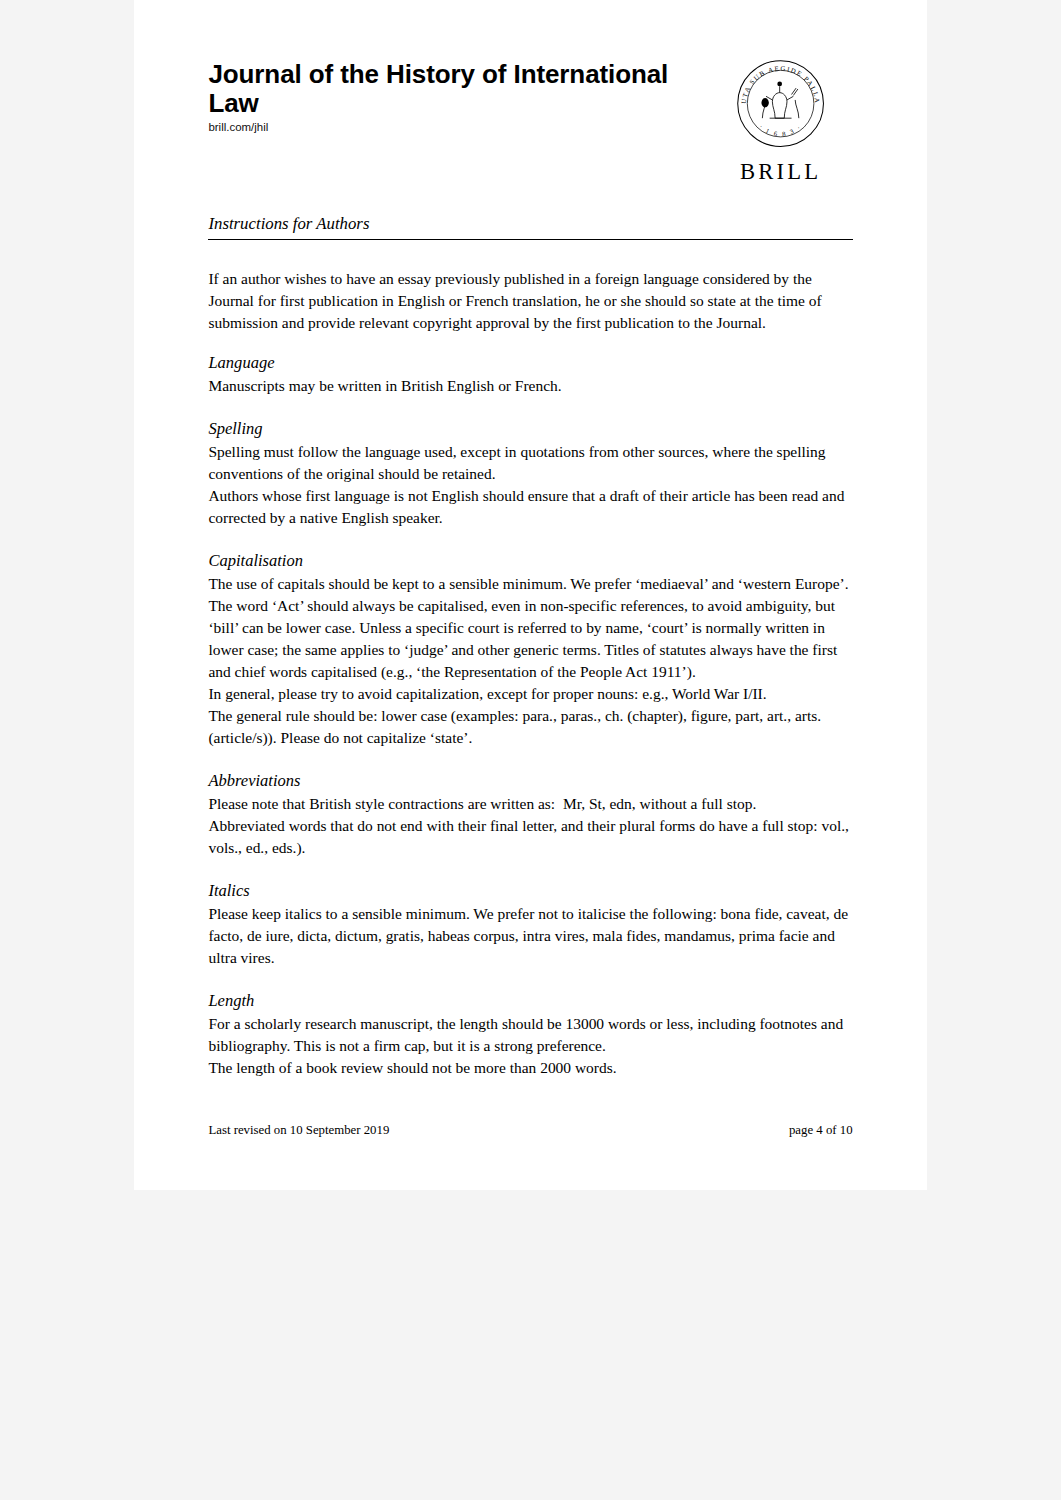Journal of the History of International Law
brill.com/jhil
TUTA SUB AEGIDE PALLAS · 1 6 8 3 ·
BRILL
Instructions for Authors
If an author wishes to have an essay previously published in a foreign language considered by the Journal for first publication in English or French translation, he or she should so state at the time of submission and provide relevant copyright approval by the first publication to the Journal.
Language
Manuscripts may be written in British English or French.
Spelling
Spelling must follow the language used, except in quotations from other sources, where the spelling conventions of the original should be retained.
Authors whose first language is not English should ensure that a draft of their article has been read and corrected by a native English speaker.
Capitalisation
The use of capitals should be kept to a sensible minimum. We prefer ‘mediaeval’ and ‘western Europe’. The word ‘Act’ should always be capitalised, even in non-specific references, to avoid ambiguity, but ‘bill’ can be lower case. Unless a specific court is referred to by name, ‘court’ is normally written in lower case; the same applies to ‘judge’ and other generic terms. Titles of statutes always have the first and chief words capitalised (e.g., ‘the Representation of the People Act 1911’).
In general, please try to avoid capitalization, except for proper nouns: e.g., World War I/II.
The general rule should be: lower case (examples: para., paras., ch. (chapter), figure, part, art., arts. (article/s)). Please do not capitalize ‘state’.
Abbreviations
Please note that British style contractions are written as: Mr, St, edn, without a full stop.
Abbreviated words that do not end with their final letter, and their plural forms do have a full stop: vol., vols., ed., eds.).
Italics
Please keep italics to a sensible minimum. We prefer not to italicise the following: bona fide, caveat, de facto, de iure, dicta, dictum, gratis, habeas corpus, intra vires, mala fides, mandamus, prima facie and ultra vires.
Length
For a scholarly research manuscript, the length should be 13000 words or less, including footnotes and bibliography. This is not a firm cap, but it is a strong preference.
The length of a book review should not be more than 2000 words.
Last revised on 10 September 2019 page 4 of 10